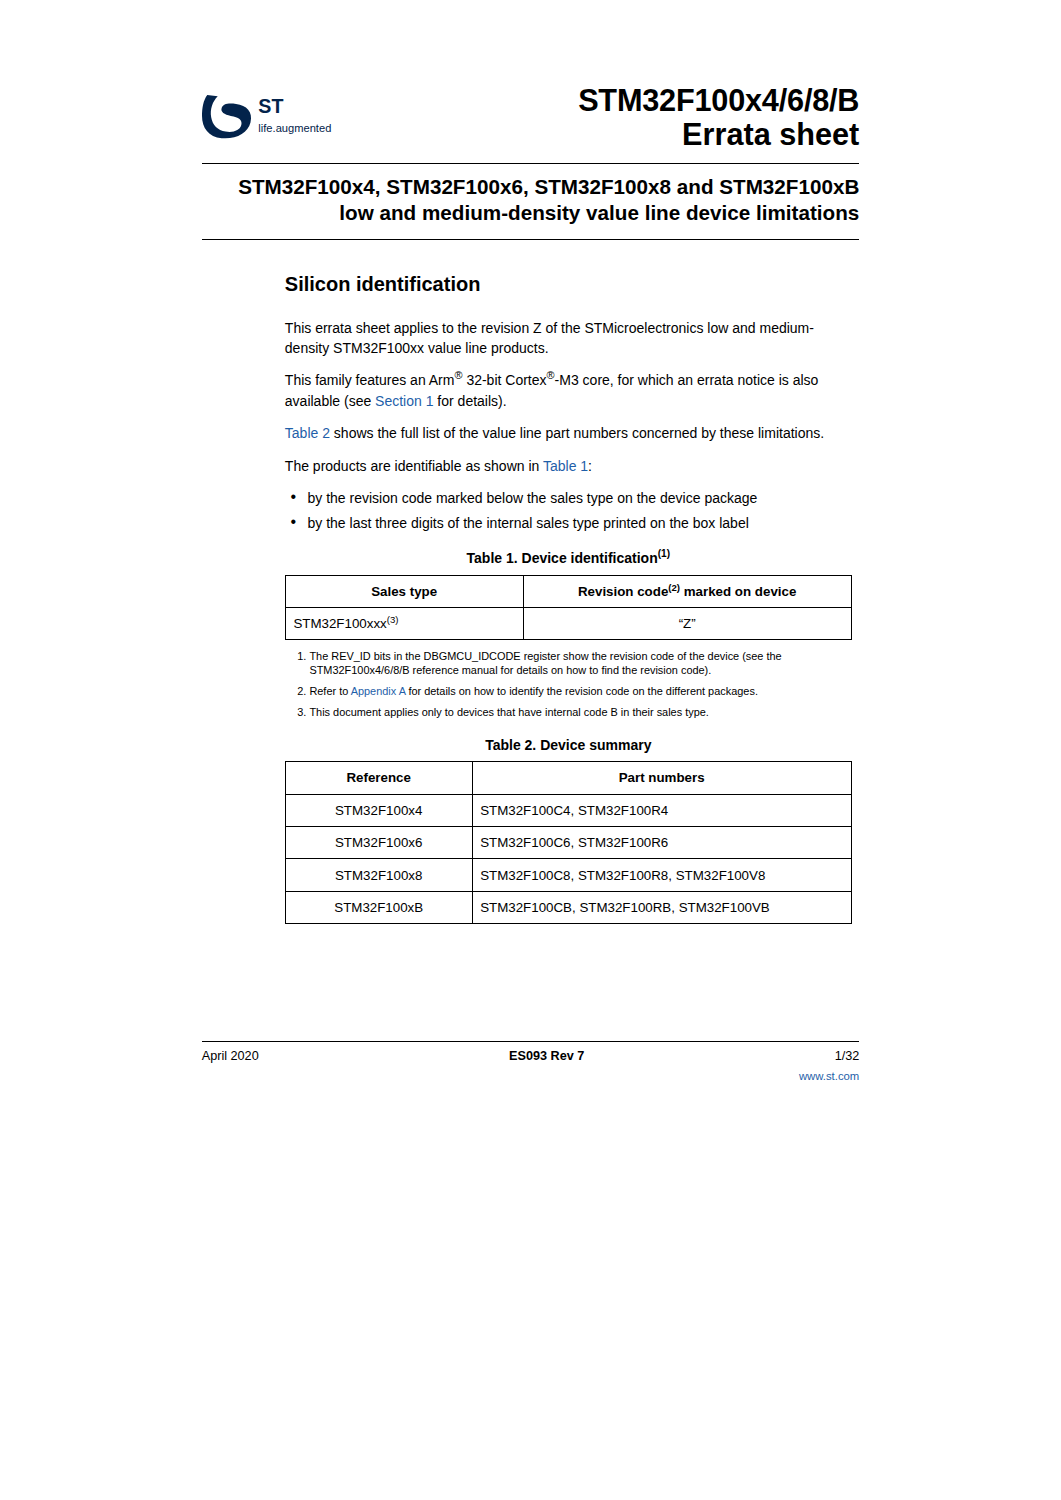ST life.augmented
STM32F100x4/6/8/B
Errata sheet
STM32F100x4, STM32F100x6, STM32F100x8 and STM32F100xB
low and medium-density value line device limitations
Silicon identification
This errata sheet applies to the revision Z of the STMicroelectronics low and medium-density STM32F100xx value line products.
This family features an Arm® 32-bit Cortex®-M3 core, for which an errata notice is also available (see Section 1 for details).
Table 2 shows the full list of the value line part numbers concerned by these limitations.
The products are identifiable as shown in Table 1:
by the revision code marked below the sales type on the device package
by the last three digits of the internal sales type printed on the box label
Table 1. Device identification(1)
| Sales type | Revision code (2) marked on device |
| --- | --- |
| STM32F100xxx (3) | “Z” |
The REV_ID bits in the DBGMCU_IDCODE register show the revision code of the device (see the STM32F100x4/6/8/B reference manual for details on how to find the revision code).
Refer to Appendix A for details on how to identify the revision code on the different packages.
This document applies only to devices that have internal code B in their sales type.
Table 2. Device summary
| Reference | Part numbers |
| --- | --- |
| STM32F100x4 | STM32F100C4, STM32F100R4 |
| STM32F100x6 | STM32F100C6, STM32F100R6 |
| STM32F100x8 | STM32F100C8, STM32F100R8, STM32F100V8 |
| STM32F100xB | STM32F100CB, STM32F100RB, STM32F100VB |
April 2020
ES093 Rev 7
1/32
www.st.com